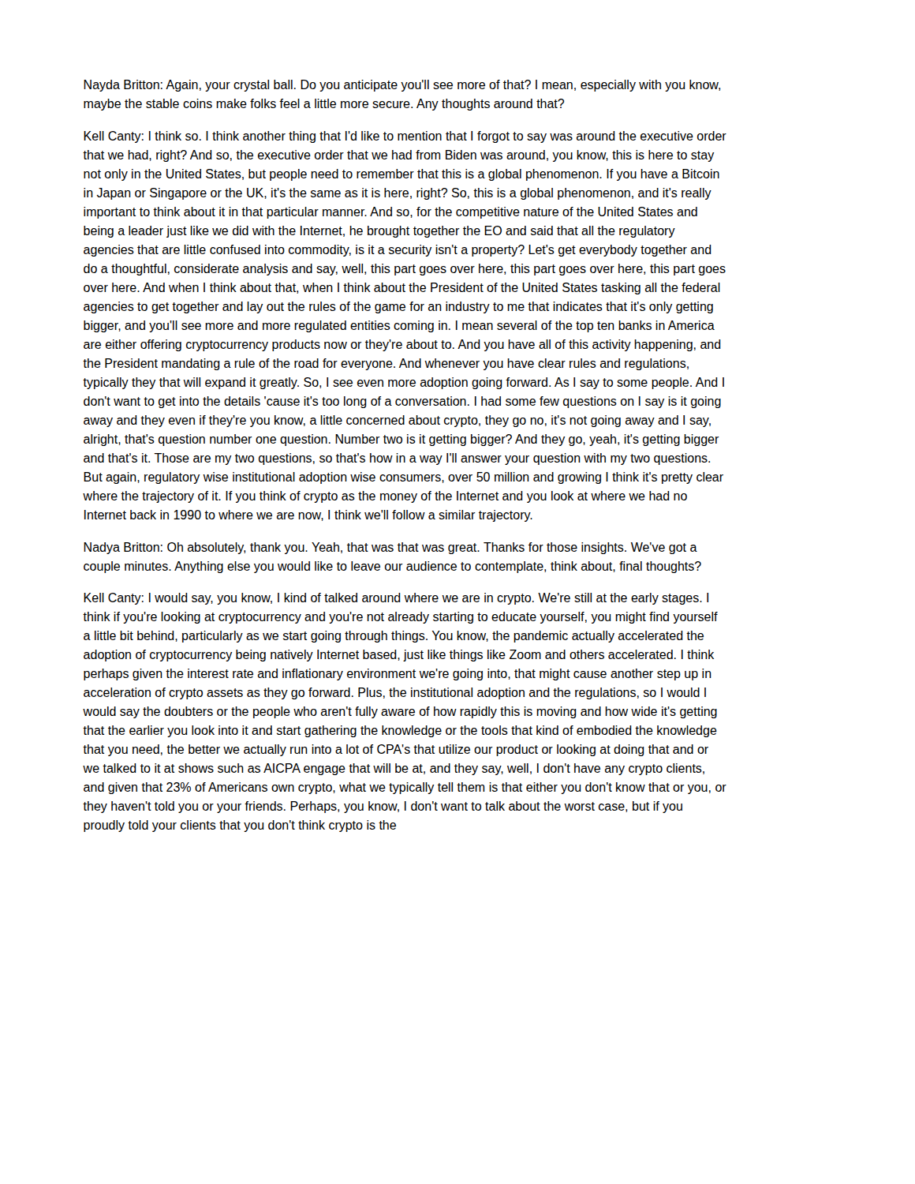Nayda Britton: Again, your crystal ball. Do you anticipate you'll see more of that? I mean, especially with you know, maybe the stable coins make folks feel a little more secure. Any thoughts around that?
Kell Canty: I think so. I think another thing that I'd like to mention that I forgot to say was around the executive order that we had, right? And so, the executive order that we had from Biden was around, you know, this is here to stay not only in the United States, but people need to remember that this is a global phenomenon. If you have a Bitcoin in Japan or Singapore or the UK, it's the same as it is here, right? So, this is a global phenomenon, and it's really important to think about it in that particular manner. And so, for the competitive nature of the United States and being a leader just like we did with the Internet, he brought together the EO and said that all the regulatory agencies that are little confused into commodity, is it a security isn't a property? Let's get everybody together and do a thoughtful, considerate analysis and say, well, this part goes over here, this part goes over here, this part goes over here. And when I think about that, when I think about the President of the United States tasking all the federal agencies to get together and lay out the rules of the game for an industry to me that indicates that it's only getting bigger, and you'll see more and more regulated entities coming in. I mean several of the top ten banks in America are either offering cryptocurrency products now or they're about to. And you have all of this activity happening, and the President mandating a rule of the road for everyone. And whenever you have clear rules and regulations, typically they that will expand it greatly. So, I see even more adoption going forward. As I say to some people. And I don't want to get into the details 'cause it's too long of a conversation. I had some few questions on I say is it going away and they even if they're you know, a little concerned about crypto, they go no, it's not going away and I say, alright, that's question number one question. Number two is it getting bigger? And they go, yeah, it's getting bigger and that's it. Those are my two questions, so that's how in a way I'll answer your question with my two questions. But again, regulatory wise institutional adoption wise consumers, over 50 million and growing I think it's pretty clear where the trajectory of it. If you think of crypto as the money of the Internet and you look at where we had no Internet back in 1990 to where we are now, I think we'll follow a similar trajectory.
Nadya Britton: Oh absolutely, thank you. Yeah, that was that was great. Thanks for those insights. We've got a couple minutes. Anything else you would like to leave our audience to contemplate, think about, final thoughts?
Kell Canty: I would say, you know, I kind of talked around where we are in crypto. We're still at the early stages. I think if you're looking at cryptocurrency and you're not already starting to educate yourself, you might find yourself a little bit behind, particularly as we start going through things. You know, the pandemic actually accelerated the adoption of cryptocurrency being natively Internet based, just like things like Zoom and others accelerated. I think perhaps given the interest rate and inflationary environment we're going into, that might cause another step up in acceleration of crypto assets as they go forward. Plus, the institutional adoption and the regulations, so I would I would say the doubters or the people who aren't fully aware of how rapidly this is moving and how wide it's getting that the earlier you look into it and start gathering the knowledge or the tools that kind of embodied the knowledge that you need, the better we actually run into a lot of CPA's that utilize our product or looking at doing that and or we talked to it at shows such as AICPA engage that will be at, and they say, well, I don't have any crypto clients, and given that 23% of Americans own crypto, what we typically tell them is that either you don't know that or you, or they haven't told you or your friends. Perhaps, you know, I don't want to talk about the worst case, but if you proudly told your clients that you don't think crypto is the